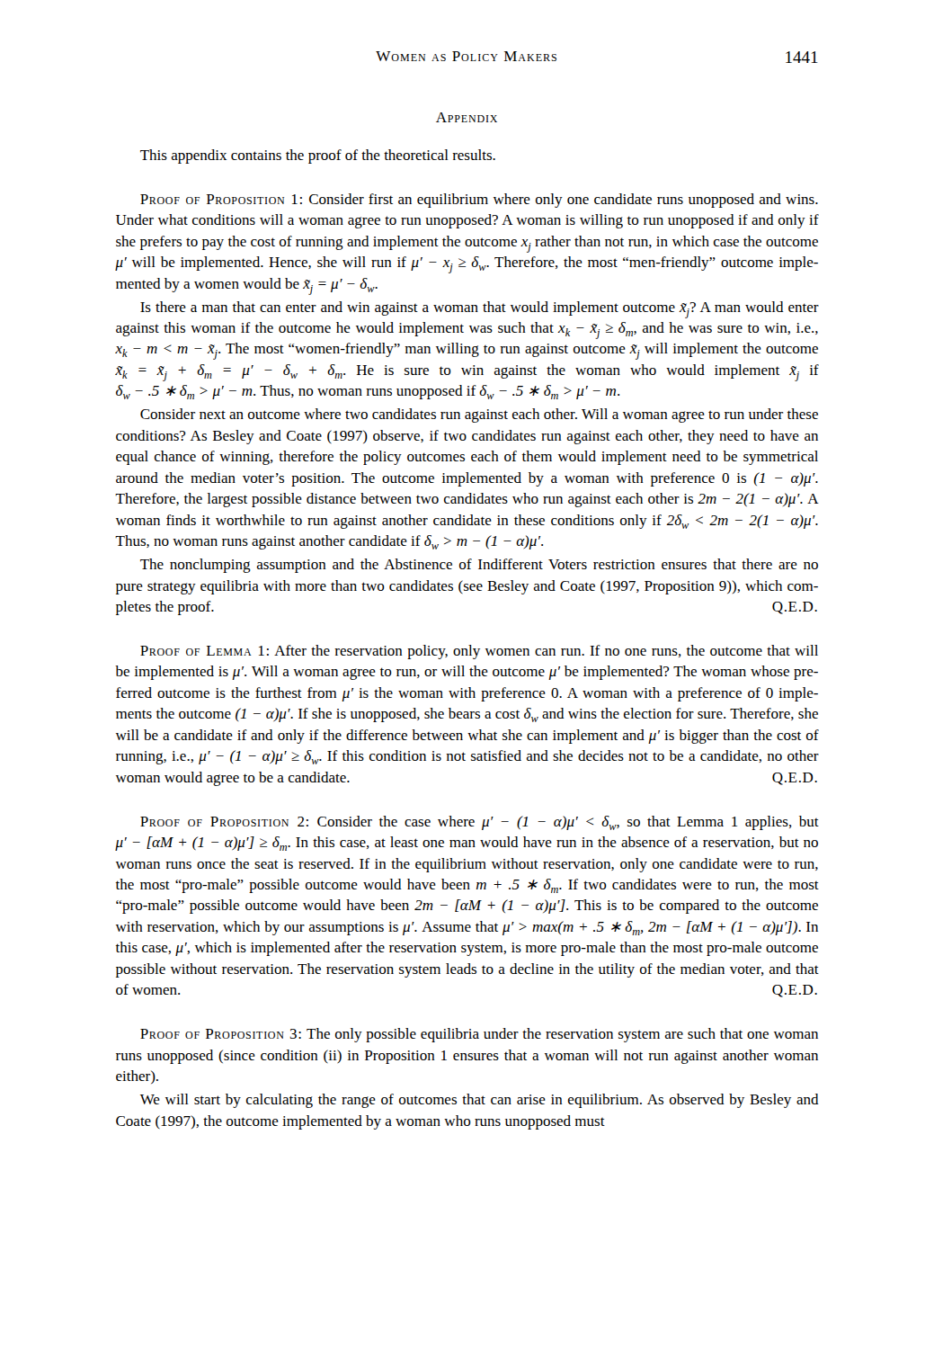Women as Policy Makers 1441
Appendix
This appendix contains the proof of the theoretical results.
Proof of Proposition 1: Consider first an equilibrium where only one candidate runs unopposed and wins. Under what conditions will a woman agree to run unopposed? A woman is willing to run unopposed if and only if she prefers to pay the cost of running and implement the outcome xj rather than not run, in which case the outcome μ′ will be implemented. Hence, she will run if μ′ − xj ≥ δw. Therefore, the most “men-friendly” outcome implemented by a women would be x̃j = μ′ − δw.
Is there a man that can enter and win against a woman that would implement outcome x̃j? A man would enter against this woman if the outcome he would implement was such that xk − x̃j ≥ δm, and he was sure to win, i.e., xk − m < m − x̃j. The most “women-friendly” man willing to run against outcome x̃j will implement the outcome x̃k = x̃j + δm = μ′ − δw + δm. He is sure to win against the woman who would implement x̃j if δw − .5 ∗ δm > μ′ − m. Thus, no woman runs unopposed if δw − .5 ∗ δm > μ′ − m.
Consider next an outcome where two candidates run against each other. Will a woman agree to run under these conditions? As Besley and Coate (1997) observe, if two candidates run against each other, they need to have an equal chance of winning, therefore the policy outcomes each of them would implement need to be symmetrical around the median voter’s position. The outcome implemented by a woman with preference 0 is (1 − α)μ′. Therefore, the largest possible distance between two candidates who run against each other is 2m − 2(1 − α)μ′. A woman finds it worthwhile to run against another candidate in these conditions only if 2δw < 2m − 2(1 − α)μ′. Thus, no woman runs against another candidate if δw > m − (1 − α)μ′.
The nonclumping assumption and the Abstinence of Indifferent Voters restriction ensures that there are no pure strategy equilibria with more than two candidates (see Besley and Coate (1997, Proposition 9)), which completes the proof. Q.E.D.
Proof of Lemma 1: After the reservation policy, only women can run. If no one runs, the outcome that will be implemented is μ′. Will a woman agree to run, or will the outcome μ′ be implemented? The woman whose preferred outcome is the furthest from μ′ is the woman with preference 0. A woman with a preference of 0 implements the outcome (1 − α)μ′. If she is unopposed, she bears a cost δw and wins the election for sure. Therefore, she will be a candidate if and only if the difference between what she can implement and μ′ is bigger than the cost of running, i.e., μ′ − (1 − α)μ′ ≥ δw. If this condition is not satisfied and she decides not to be a candidate, no other woman would agree to be a candidate. Q.E.D.
Proof of Proposition 2: Consider the case where μ′ − (1 − α)μ′ < δw, so that Lemma 1 applies, but μ′ − [αM + (1 − α)μ′] ≥ δm. In this case, at least one man would have run in the absence of a reservation, but no woman runs once the seat is reserved. If in the equilibrium without reservation, only one candidate were to run, the most “pro-male” possible outcome would have been m + .5 ∗ δm. If two candidates were to run, the most “pro-male” possible outcome would have been 2m − [αM + (1 − α)μ′]. This is to be compared to the outcome with reservation, which by our assumptions is μ′. Assume that μ′ > max(m + .5 ∗ δm, 2m − [αM + (1 − α)μ′]). In this case, μ′, which is implemented after the reservation system, is more pro-male than the most pro-male outcome possible without reservation. The reservation system leads to a decline in the utility of the median voter, and that of women. Q.E.D.
Proof of Proposition 3: The only possible equilibria under the reservation system are such that one woman runs unopposed (since condition (ii) in Proposition 1 ensures that a woman will not run against another woman either).
We will start by calculating the range of outcomes that can arise in equilibrium. As observed by Besley and Coate (1997), the outcome implemented by a woman who runs unopposed must